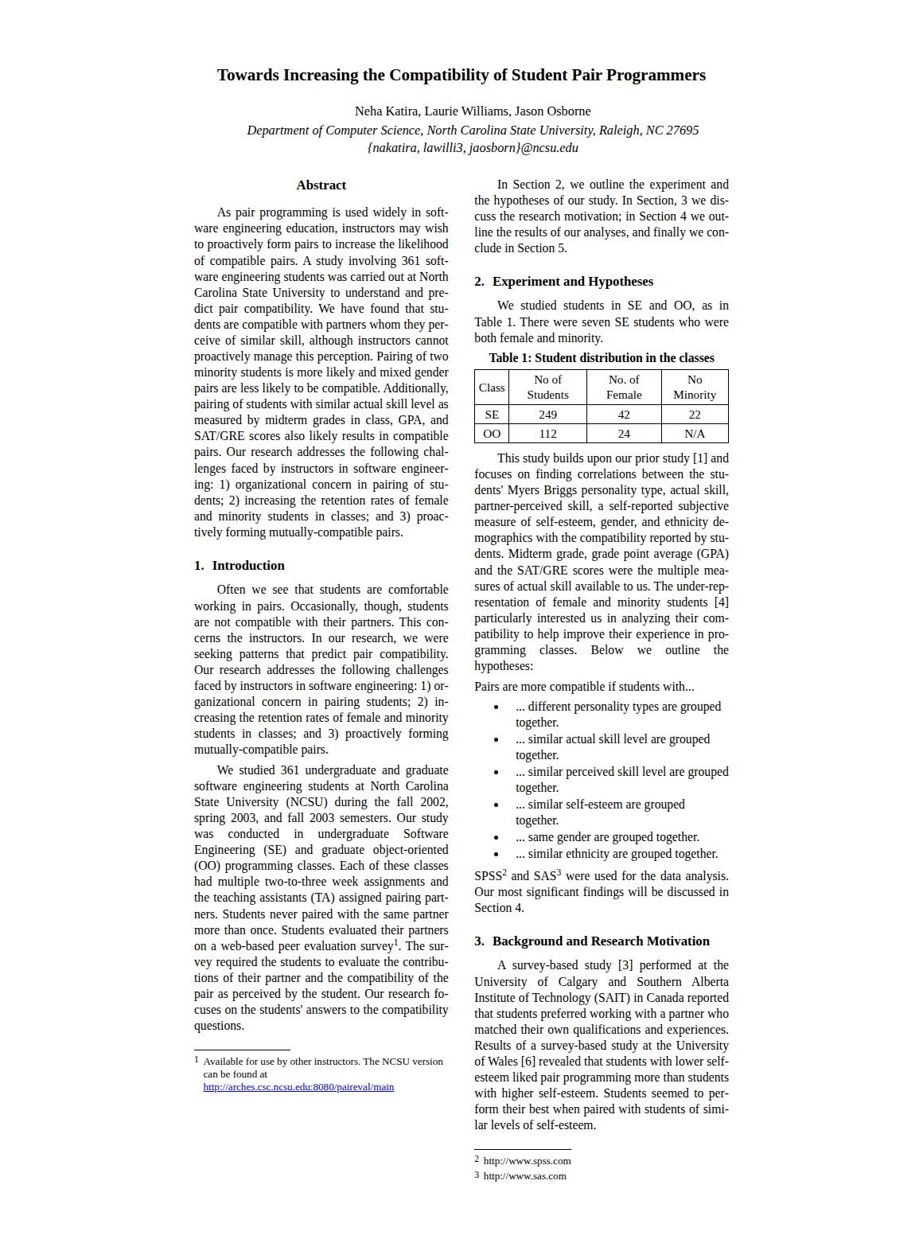Towards Increasing the Compatibility of Student Pair Programmers
Neha Katira, Laurie Williams, Jason Osborne
Department of Computer Science, North Carolina State University, Raleigh, NC 27695
{nakatira, lawilli3, jaosborn}@ncsu.edu
Abstract
As pair programming is used widely in software engineering education, instructors may wish to proactively form pairs to increase the likelihood of compatible pairs. A study involving 361 software engineering students was carried out at North Carolina State University to understand and predict pair compatibility. We have found that students are compatible with partners whom they perceive of similar skill, although instructors cannot proactively manage this perception. Pairing of two minority students is more likely and mixed gender pairs are less likely to be compatible. Additionally, pairing of students with similar actual skill level as measured by midterm grades in class, GPA, and SAT/GRE scores also likely results in compatible pairs. Our research addresses the following challenges faced by instructors in software engineering: 1) organizational concern in pairing of students; 2) increasing the retention rates of female and minority students in classes; and 3) proactively forming mutually-compatible pairs.
1. Introduction
Often we see that students are comfortable working in pairs. Occasionally, though, students are not compatible with their partners. This concerns the instructors. In our research, we were seeking patterns that predict pair compatibility. Our research addresses the following challenges faced by instructors in software engineering: 1) organizational concern in pairing students; 2) increasing the retention rates of female and minority students in classes; and 3) proactively forming mutually-compatible pairs.
We studied 361 undergraduate and graduate software engineering students at North Carolina State University (NCSU) during the fall 2002, spring 2003, and fall 2003 semesters. Our study was conducted in undergraduate Software Engineering (SE) and graduate object-oriented (OO) programming classes. Each of these classes had multiple two-to-three week assignments and the teaching assistants (TA) assigned pairing partners. Students never paired with the same partner more than once. Students evaluated their partners on a web-based peer evaluation survey1. The survey required the students to evaluate the contributions of their partner and the compatibility of the pair as perceived by the student. Our research focuses on the students' answers to the compatibility questions.
1 Available for use by other instructors. The NCSU version can be found at http://arches.csc.ncsu.edu:8080/paireval/main
In Section 2, we outline the experiment and the hypotheses of our study. In Section, 3 we discuss the research motivation; in Section 4 we outline the results of our analyses, and finally we conclude in Section 5.
2. Experiment and Hypotheses
We studied students in SE and OO, as in Table 1. There were seven SE students who were both female and minority.
Table 1: Student distribution in the classes
| Class | No of Students | No. of Female | No Minority |
| --- | --- | --- | --- |
| SE | 249 | 42 | 22 |
| OO | 112 | 24 | N/A |
This study builds upon our prior study [1] and focuses on finding correlations between the students' Myers Briggs personality type, actual skill, partner-perceived skill, a self-reported subjective measure of self-esteem, gender, and ethnicity demographics with the compatibility reported by students. Midterm grade, grade point average (GPA) and the SAT/GRE scores were the multiple measures of actual skill available to us. The under-representation of female and minority students [4] particularly interested us in analyzing their compatibility to help improve their experience in programming classes. Below we outline the hypotheses:
Pairs are more compatible if students with...
... different personality types are grouped together.
... similar actual skill level are grouped together.
... similar perceived skill level are grouped together.
... similar self-esteem are grouped together.
... same gender are grouped together.
... similar ethnicity are grouped together.
SPSS2 and SAS3 were used for the data analysis. Our most significant findings will be discussed in Section 4.
3. Background and Research Motivation
A survey-based study [3] performed at the University of Calgary and Southern Alberta Institute of Technology (SAIT) in Canada reported that students preferred working with a partner who matched their own qualifications and experiences. Results of a survey-based study at the University of Wales [6] revealed that students with lower self-esteem liked pair programming more than students with higher self-esteem. Students seemed to perform their best when paired with students of similar levels of self-esteem.
2http://www.spss.com
3http://www.sas.com